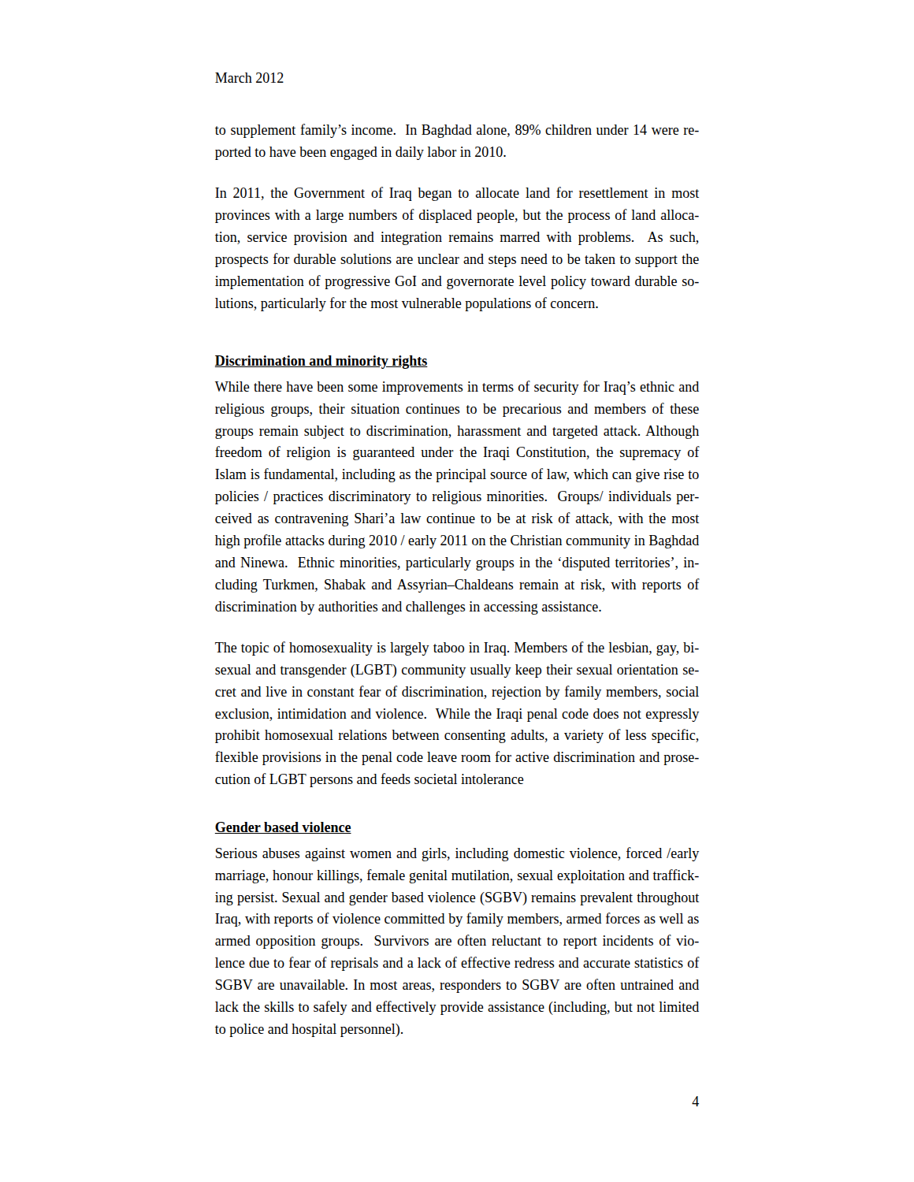March 2012
to supplement family’s income. In Baghdad alone, 89% children under 14 were reported to have been engaged in daily labor in 2010.
In 2011, the Government of Iraq began to allocate land for resettlement in most provinces with a large numbers of displaced people, but the process of land allocation, service provision and integration remains marred with problems. As such, prospects for durable solutions are unclear and steps need to be taken to support the implementation of progressive GoI and governorate level policy toward durable solutions, particularly for the most vulnerable populations of concern.
Discrimination and minority rights
While there have been some improvements in terms of security for Iraq’s ethnic and religious groups, their situation continues to be precarious and members of these groups remain subject to discrimination, harassment and targeted attack. Although freedom of religion is guaranteed under the Iraqi Constitution, the supremacy of Islam is fundamental, including as the principal source of law, which can give rise to policies / practices discriminatory to religious minorities. Groups/ individuals perceived as contravening Shari’a law continue to be at risk of attack, with the most high profile attacks during 2010 / early 2011 on the Christian community in Baghdad and Ninewa. Ethnic minorities, particularly groups in the ‘disputed territories’, including Turkmen, Shabak and Assyrian–Chaldeans remain at risk, with reports of discrimination by authorities and challenges in accessing assistance.
The topic of homosexuality is largely taboo in Iraq. Members of the lesbian, gay, bisexual and transgender (LGBT) community usually keep their sexual orientation secret and live in constant fear of discrimination, rejection by family members, social exclusion, intimidation and violence. While the Iraqi penal code does not expressly prohibit homosexual relations between consenting adults, a variety of less specific, flexible provisions in the penal code leave room for active discrimination and prosecution of LGBT persons and feeds societal intolerance
Gender based violence
Serious abuses against women and girls, including domestic violence, forced /early marriage, honour killings, female genital mutilation, sexual exploitation and trafficking persist. Sexual and gender based violence (SGBV) remains prevalent throughout Iraq, with reports of violence committed by family members, armed forces as well as armed opposition groups. Survivors are often reluctant to report incidents of violence due to fear of reprisals and a lack of effective redress and accurate statistics of SGBV are unavailable. In most areas, responders to SGBV are often untrained and lack the skills to safely and effectively provide assistance (including, but not limited to police and hospital personnel).
4